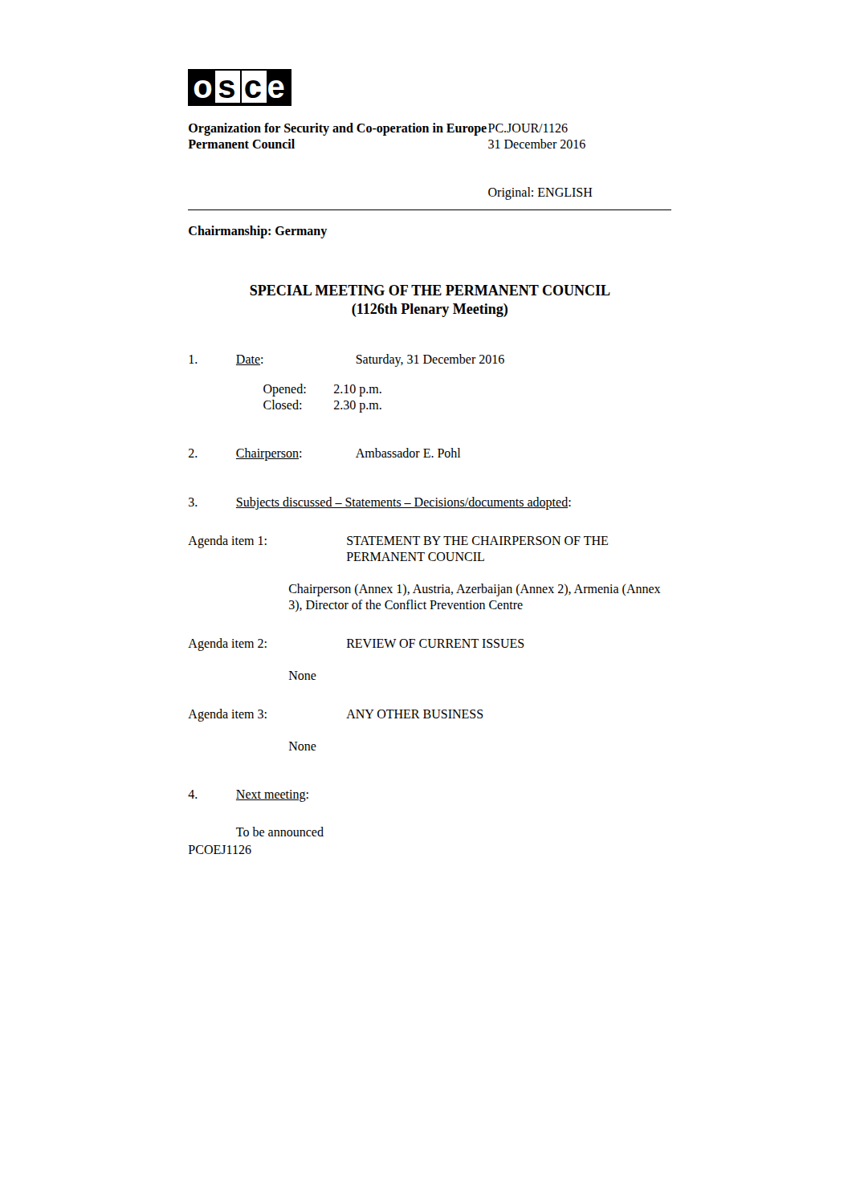osce
| Organization for Security and Co-operation in Europe Permanent Council | PC.JOUR/1126 31 December 2016 Original: ENGLISH |
Chairmanship: Germany
SPECIAL MEETING OF THE PERMANENT COUNCIL (1126th Plenary Meeting)
| 1. | Date : | Saturday, 31 December 2016 |
| | Opened: | 2.10 p.m. |
| | Closed: | 2.30 p.m. |
| 2. | Chairperson : | Ambassador E. Pohl |
| 3. | Subjects discussed – Statements – Decisions/documents adopted : |
| Agenda item 1: | STATEMENT BY THE CHAIRPERSON OF THE PERMANENT COUNCIL |
Chairperson (Annex 1), Austria, Azerbaijan (Annex 2), Armenia (Annex 3), Director of the Conflict Prevention Centre
| Agenda item 2: | REVIEW OF CURRENT ISSUES |
None
| Agenda item 3: | ANY OTHER BUSINESS |
None
| 4. | Next meeting : |
To be announced
PCOEJ1126